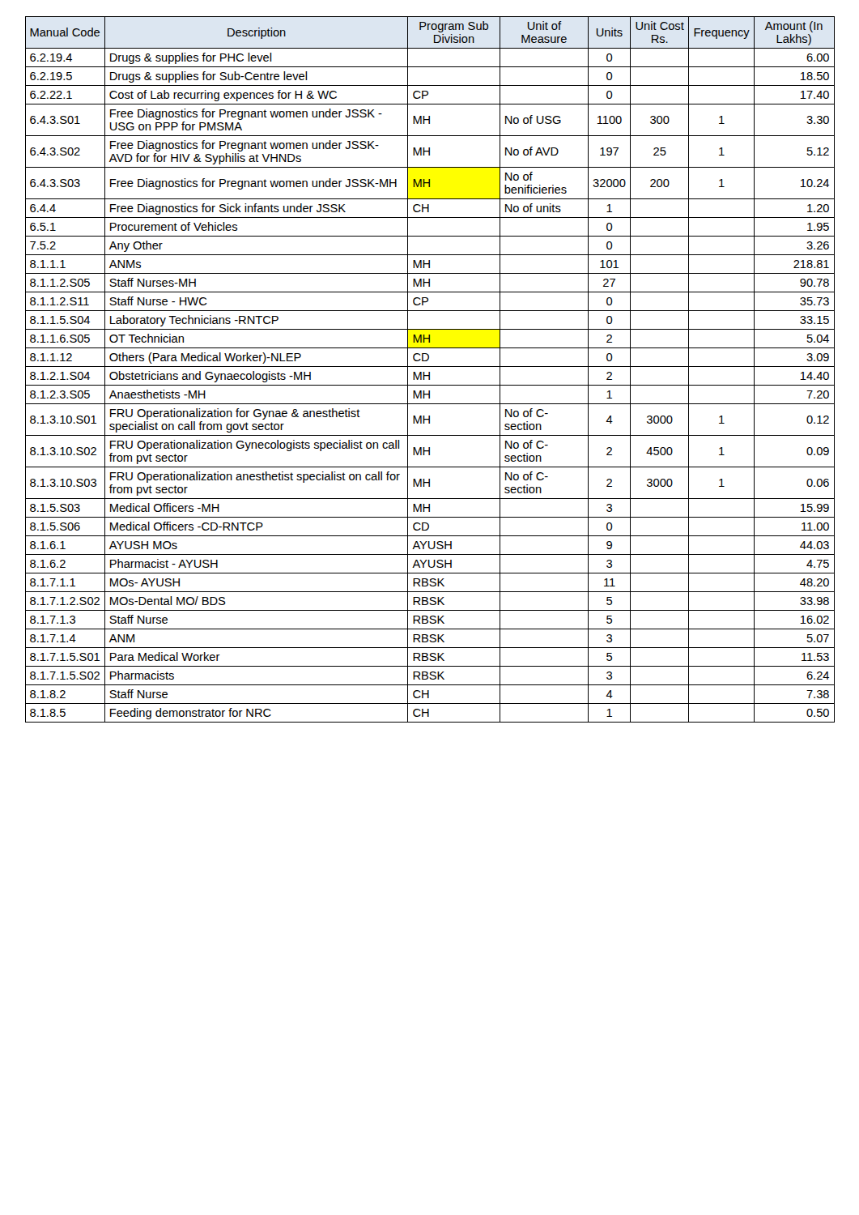| Manual Code | Description | Program Sub Division | Unit of Measure | Units | Unit Cost Rs. | Frequency | Amount (In Lakhs) |
| --- | --- | --- | --- | --- | --- | --- | --- |
| 6.2.19.4 | Drugs & supplies for PHC level | | | 0 | | | 6.00 |
| 6.2.19.5 | Drugs & supplies for Sub-Centre level | | | 0 | | | 18.50 |
| 6.2.22.1 | Cost of Lab recurring expences for H & WC | CP | | 0 | | | 17.40 |
| 6.4.3.S01 | Free Diagnostics for Pregnant women under JSSK - USG on PPP for PMSMA | MH | No of USG | 1100 | 300 | 1 | 3.30 |
| 6.4.3.S02 | Free Diagnostics for Pregnant women under JSSK- AVD for for HIV & Syphilis at VHNDs | MH | No of AVD | 197 | 25 | 1 | 5.12 |
| 6.4.3.S03 | Free Diagnostics for Pregnant women under JSSK-MH | MH | No of benificieries | 32000 | 200 | 1 | 10.24 |
| 6.4.4 | Free Diagnostics for Sick infants under JSSK | CH | No of units | 1 | | | 1.20 |
| 6.5.1 | Procurement of Vehicles | | | 0 | | | 1.95 |
| 7.5.2 | Any Other | | | 0 | | | 3.26 |
| 8.1.1.1 | ANMs | MH | | 101 | | | 218.81 |
| 8.1.1.2.S05 | Staff Nurses-MH | MH | | 27 | | | 90.78 |
| 8.1.1.2.S11 | Staff Nurse - HWC | CP | | 0 | | | 35.73 |
| 8.1.1.5.S04 | Laboratory Technicians -RNTCP | | | 0 | | | 33.15 |
| 8.1.1.6.S05 | OT Technician | MH | | 2 | | | 5.04 |
| 8.1.1.12 | Others (Para Medical Worker)-NLEP | CD | | 0 | | | 3.09 |
| 8.1.2.1.S04 | Obstetricians and Gynaecologists -MH | MH | | 2 | | | 14.40 |
| 8.1.2.3.S05 | Anaesthetists -MH | MH | | 1 | | | 7.20 |
| 8.1.3.10.S01 | FRU Operationalization for Gynae & anesthetist specialist on call from govt sector | MH | No of C-section | 4 | 3000 | 1 | 0.12 |
| 8.1.3.10.S02 | FRU Operationalization Gynecologists specialist on call from pvt sector | MH | No of C-section | 2 | 4500 | 1 | 0.09 |
| 8.1.3.10.S03 | FRU Operationalization anesthetist specialist on call for from pvt sector | MH | No of C-section | 2 | 3000 | 1 | 0.06 |
| 8.1.5.S03 | Medical Officers -MH | MH | | 3 | | | 15.99 |
| 8.1.5.S06 | Medical Officers -CD-RNTCP | CD | | 0 | | | 11.00 |
| 8.1.6.1 | AYUSH MOs | AYUSH | | 9 | | | 44.03 |
| 8.1.6.2 | Pharmacist - AYUSH | AYUSH | | 3 | | | 4.75 |
| 8.1.7.1.1 | MOs- AYUSH | RBSK | | 11 | | | 48.20 |
| 8.1.7.1.2.S02 | MOs-Dental MO/ BDS | RBSK | | 5 | | | 33.98 |
| 8.1.7.1.3 | Staff Nurse | RBSK | | 5 | | | 16.02 |
| 8.1.7.1.4 | ANM | RBSK | | 3 | | | 5.07 |
| 8.1.7.1.5.S01 | Para Medical Worker | RBSK | | 5 | | | 11.53 |
| 8.1.7.1.5.S02 | Pharmacists | RBSK | | 3 | | | 6.24 |
| 8.1.8.2 | Staff Nurse | CH | | 4 | | | 7.38 |
| 8.1.8.5 | Feeding demonstrator for NRC | CH | | 1 | | | 0.50 |